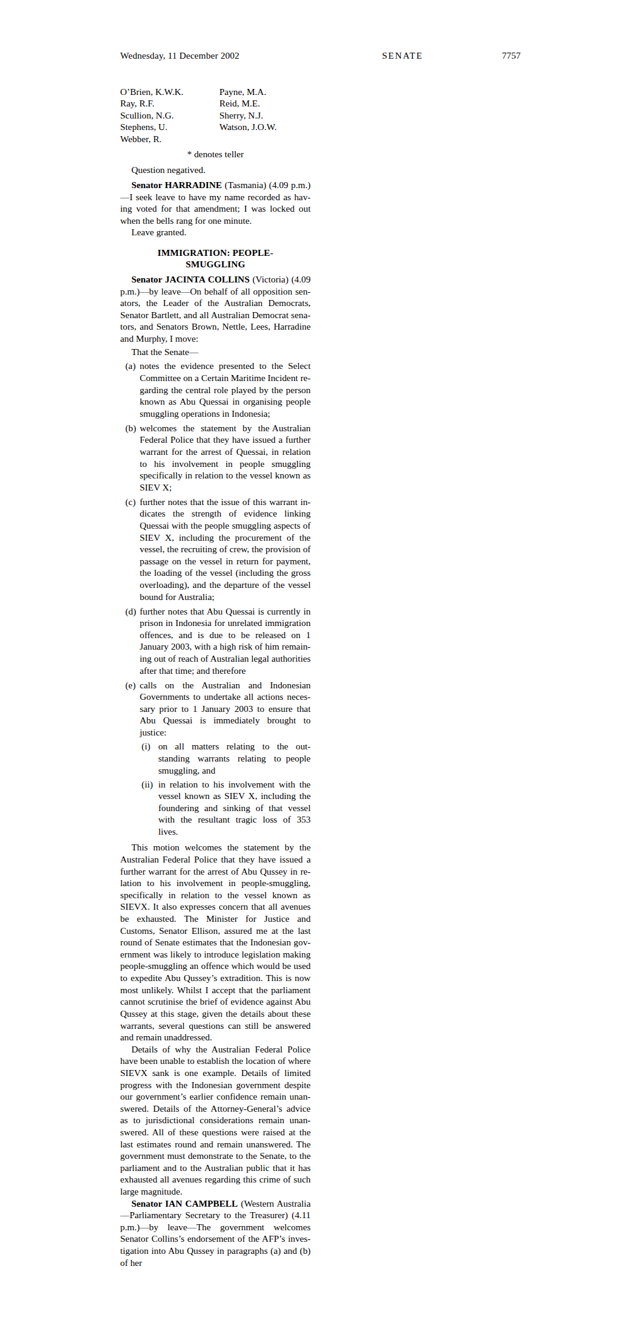Wednesday, 11 December 2002 SENATE 7757
O’Brien, K.W.K.
Payne, M.A.
Ray, R.F.
Reid, M.E.
Scullion, N.G.
Sherry, N.J.
Stephens, U.
Watson, J.O.W.
Webber, R.
* denotes teller
Question negatived.
Senator HARRADINE (Tasmania) (4.09 p.m.)—I seek leave to have my name recorded as having voted for that amendment; I was locked out when the bells rang for one minute.
Leave granted.
Immigration: People-
Smuggling
Senator JACINTA COLLINS (Victoria) (4.09 p.m.)—by leave—On behalf of all opposition senators, the Leader of the Australian Democrats, Senator Bartlett, and all Australian Democrat senators, and Senators Brown, Nettle, Lees, Harradine and Murphy, I move:
That the Senate—
(a) notes the evidence presented to the Select Committee on a Certain Maritime Incident regarding the central role played by the person known as Abu Quessai in organising people smuggling operations in Indonesia;
(b) welcomes the statement by the Australian Federal Police that they have issued a further warrant for the arrest of Quessai, in relation to his involvement in people smuggling specifically in relation to the vessel known as SIEV X;
(c) further notes that the issue of this warrant indicates the strength of evidence linking Quessai with the people smuggling aspects of SIEV X, including the procurement of the vessel, the recruiting of crew, the provision of passage on the vessel in return for payment, the loading of the vessel (including the gross overloading), and the departure of the vessel bound for Australia;
(d) further notes that Abu Quessai is currently in prison in Indonesia for unrelated immigration offences, and is due to be released on 1 January 2003, with a high risk of him remaining out of reach of Australian legal authorities after that time; and therefore
(e) calls on the Australian and Indonesian Governments to undertake all actions necessary prior to 1 January 2003 to ensure that Abu Quessai is immediately brought to justice:
(i) on all matters relating to the outstanding warrants relating to people smuggling, and
(ii) in relation to his involvement with the vessel known as SIEV X, including the foundering and sinking of that vessel with the resultant tragic loss of 353 lives.
This motion welcomes the statement by the Australian Federal Police that they have issued a further warrant for the arrest of Abu Qussey in relation to his involvement in people-smuggling, specifically in relation to the vessel known as SIEVX. It also expresses concern that all avenues be exhausted. The Minister for Justice and Customs, Senator Ellison, assured me at the last round of Senate estimates that the Indonesian government was likely to introduce legislation making people-smuggling an offence which would be used to expedite Abu Qussey’s extradition. This is now most unlikely. Whilst I accept that the parliament cannot scrutinise the brief of evidence against Abu Qussey at this stage, given the details about these warrants, several questions can still be answered and remain unaddressed.
Details of why the Australian Federal Police have been unable to establish the location of where SIEVX sank is one example. Details of limited progress with the Indonesian government despite our government’s earlier confidence remain unanswered. Details of the Attorney-General’s advice as to jurisdictional considerations remain unanswered. All of these questions were raised at the last estimates round and remain unanswered. The government must demonstrate to the Senate, to the parliament and to the Australian public that it has exhausted all avenues regarding this crime of such large magnitude.
Senator IAN CAMPBELL (Western Australia—Parliamentary Secretary to the Treasurer) (4.11 p.m.)—by leave—The government welcomes Senator Collins’s endorsement of the AFP’s investigation into Abu Qussey in paragraphs (a) and (b) of her